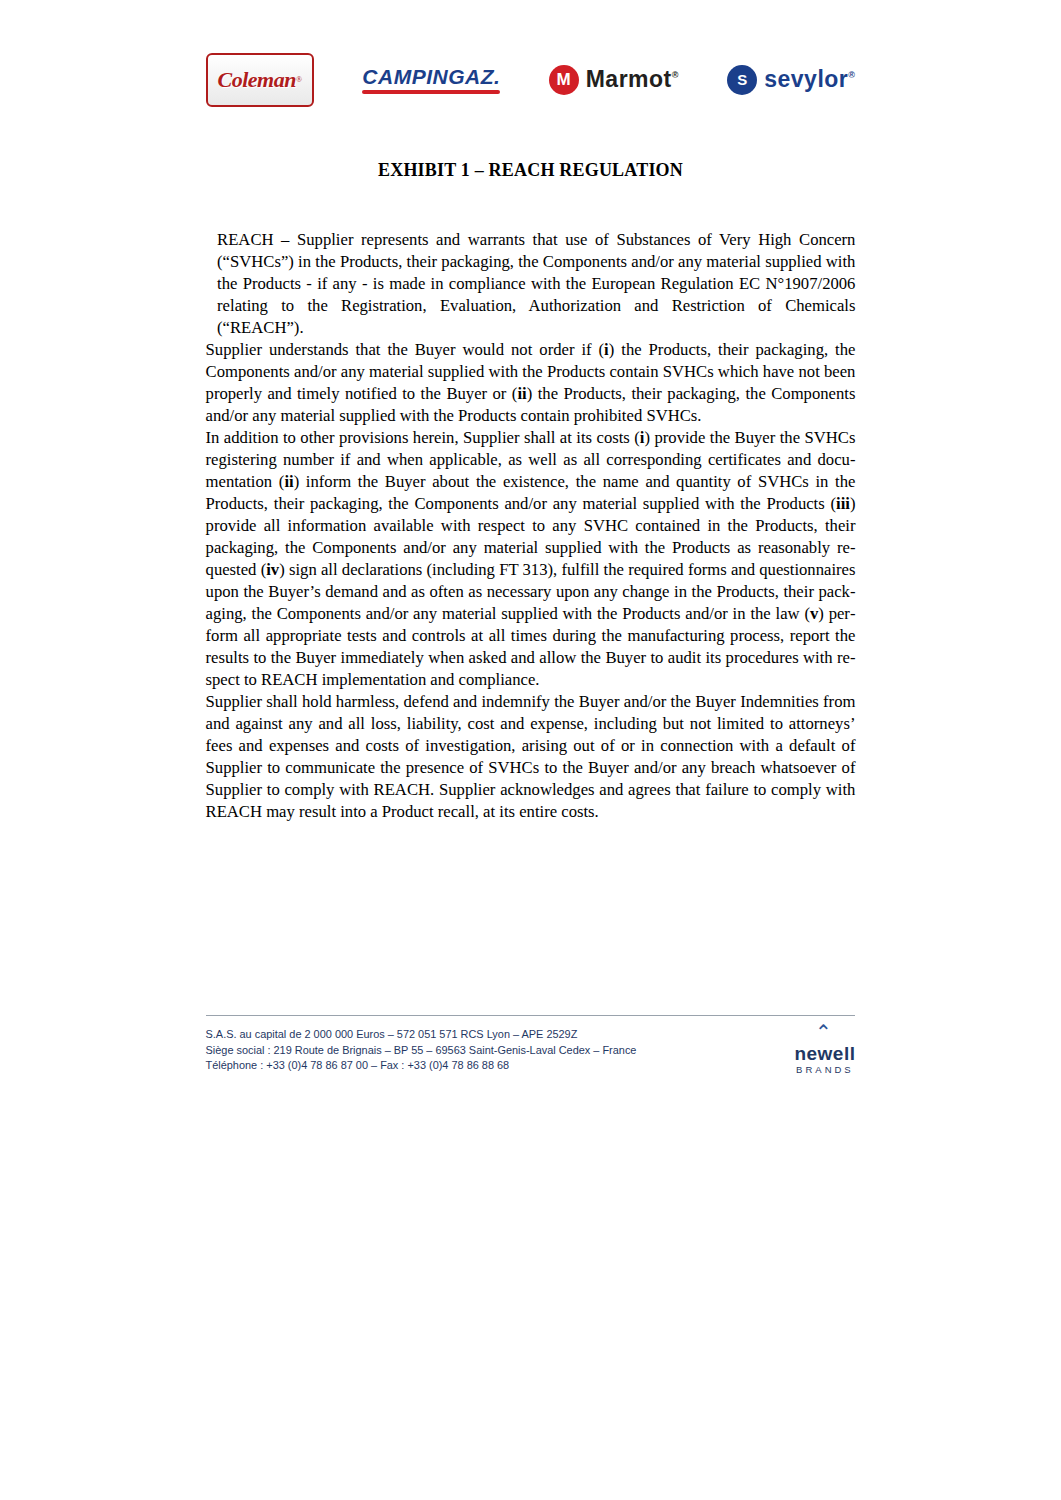Coleman®
CAMPINGAZ.
M Marmot®
S sevylor®
EXHIBIT 1 – REACH REGULATION
REACH – Supplier represents and warrants that use of Substances of Very High Concern (“SVHCs”) in the Products, their packaging, the Components and/or any material supplied with the Products - if any - is made in compliance with the European Regulation EC N°1907/2006 relating to the Registration, Evaluation, Authorization and Restriction of Chemicals (“REACH”).
Supplier understands that the Buyer would not order if (i) the Products, their packaging, the Components and/or any material supplied with the Products contain SVHCs which have not been properly and timely notified to the Buyer or (ii) the Products, their packaging, the Components and/or any material supplied with the Products contain prohibited SVHCs.
In addition to other provisions herein, Supplier shall at its costs (i) provide the Buyer the SVHCs registering number if and when applicable, as well as all corresponding certificates and documentation (ii) inform the Buyer about the existence, the name and quantity of SVHCs in the Products, their packaging, the Components and/or any material supplied with the Products (iii) provide all information available with respect to any SVHC contained in the Products, their packaging, the Components and/or any material supplied with the Products as reasonably requested (iv) sign all declarations (including FT 313), fulfill the required forms and questionnaires upon the Buyer’s demand and as often as necessary upon any change in the Products, their packaging, the Components and/or any material supplied with the Products and/or in the law (v) perform all appropriate tests and controls at all times during the manufacturing process, report the results to the Buyer immediately when asked and allow the Buyer to audit its procedures with respect to REACH implementation and compliance.
Supplier shall hold harmless, defend and indemnify the Buyer and/or the Buyer Indemnities from and against any and all loss, liability, cost and expense, including but not limited to attorneys’ fees and expenses and costs of investigation, arising out of or in connection with a default of Supplier to communicate the presence of SVHCs to the Buyer and/or any breach whatsoever of Supplier to comply with REACH. Supplier acknowledges and agrees that failure to comply with REACH may result into a Product recall, at its entire costs.
S.A.S. au capital de 2 000 000 Euros – 572 051 571 RCS Lyon – APE 2529Z
Siège social : 219 Route de Brignais – BP 55 – 69563 Saint-Genis-Laval Cedex – France
Téléphone : +33 (0)4 78 86 87 00 – Fax : +33 (0)4 78 86 88 68
⌃
newell
BRANDS